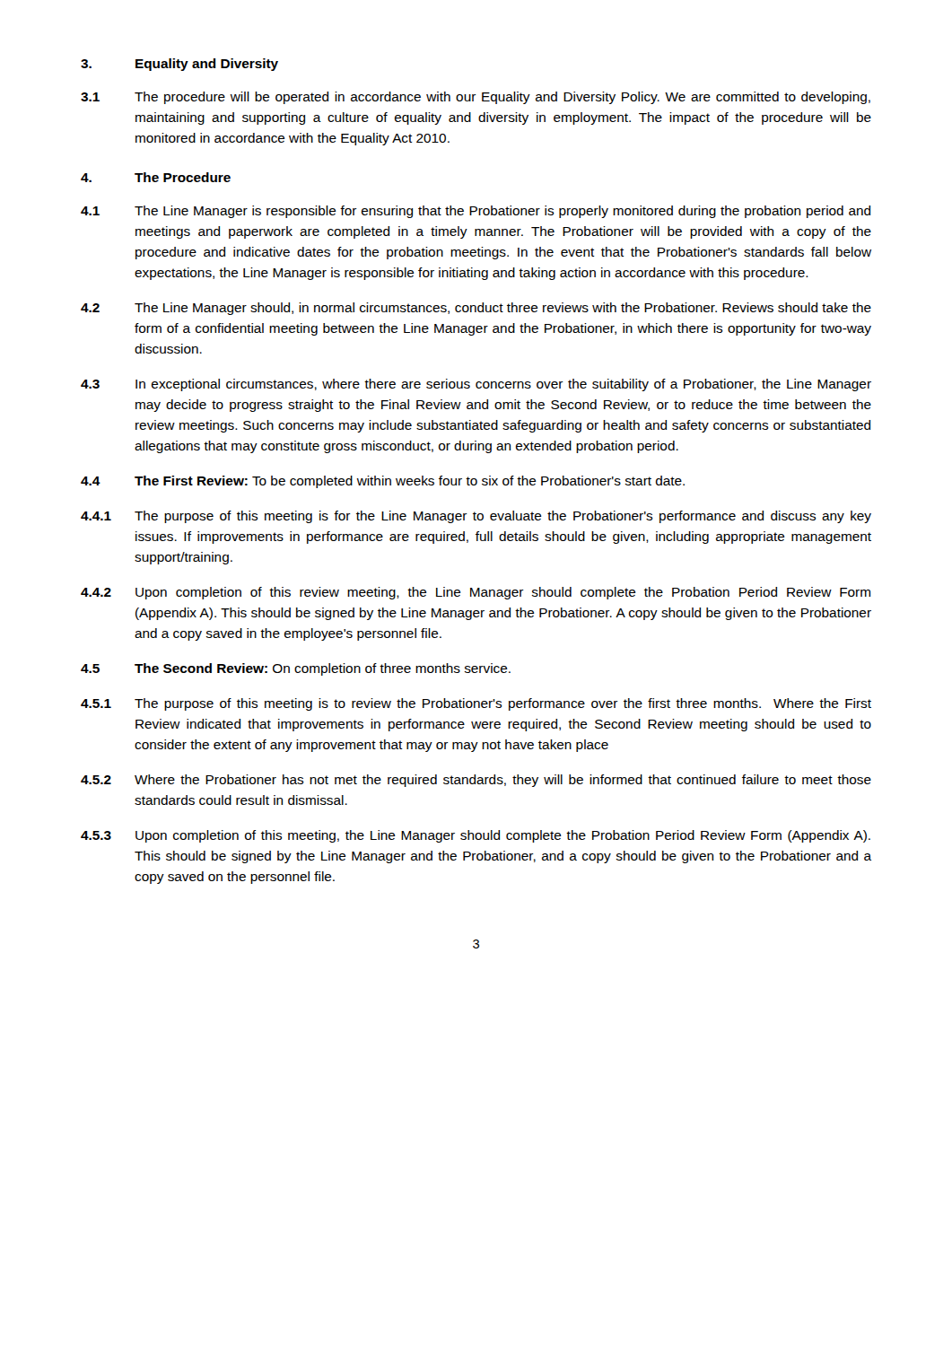3. Equality and Diversity
3.1 The procedure will be operated in accordance with our Equality and Diversity Policy. We are committed to developing, maintaining and supporting a culture of equality and diversity in employment. The impact of the procedure will be monitored in accordance with the Equality Act 2010.
4. The Procedure
4.1 The Line Manager is responsible for ensuring that the Probationer is properly monitored during the probation period and meetings and paperwork are completed in a timely manner. The Probationer will be provided with a copy of the procedure and indicative dates for the probation meetings. In the event that the Probationer's standards fall below expectations, the Line Manager is responsible for initiating and taking action in accordance with this procedure.
4.2 The Line Manager should, in normal circumstances, conduct three reviews with the Probationer. Reviews should take the form of a confidential meeting between the Line Manager and the Probationer, in which there is opportunity for two-way discussion.
4.3 In exceptional circumstances, where there are serious concerns over the suitability of a Probationer, the Line Manager may decide to progress straight to the Final Review and omit the Second Review, or to reduce the time between the review meetings. Such concerns may include substantiated safeguarding or health and safety concerns or substantiated allegations that may constitute gross misconduct, or during an extended probation period.
4.4 The First Review: To be completed within weeks four to six of the Probationer's start date.
4.4.1 The purpose of this meeting is for the Line Manager to evaluate the Probationer's performance and discuss any key issues. If improvements in performance are required, full details should be given, including appropriate management support/training.
4.4.2 Upon completion of this review meeting, the Line Manager should complete the Probation Period Review Form (Appendix A). This should be signed by the Line Manager and the Probationer. A copy should be given to the Probationer and a copy saved in the employee's personnel file.
4.5 The Second Review: On completion of three months service.
4.5.1 The purpose of this meeting is to review the Probationer's performance over the first three months. Where the First Review indicated that improvements in performance were required, the Second Review meeting should be used to consider the extent of any improvement that may or may not have taken place
4.5.2 Where the Probationer has not met the required standards, they will be informed that continued failure to meet those standards could result in dismissal.
4.5.3 Upon completion of this meeting, the Line Manager should complete the Probation Period Review Form (Appendix A). This should be signed by the Line Manager and the Probationer, and a copy should be given to the Probationer and a copy saved on the personnel file.
3